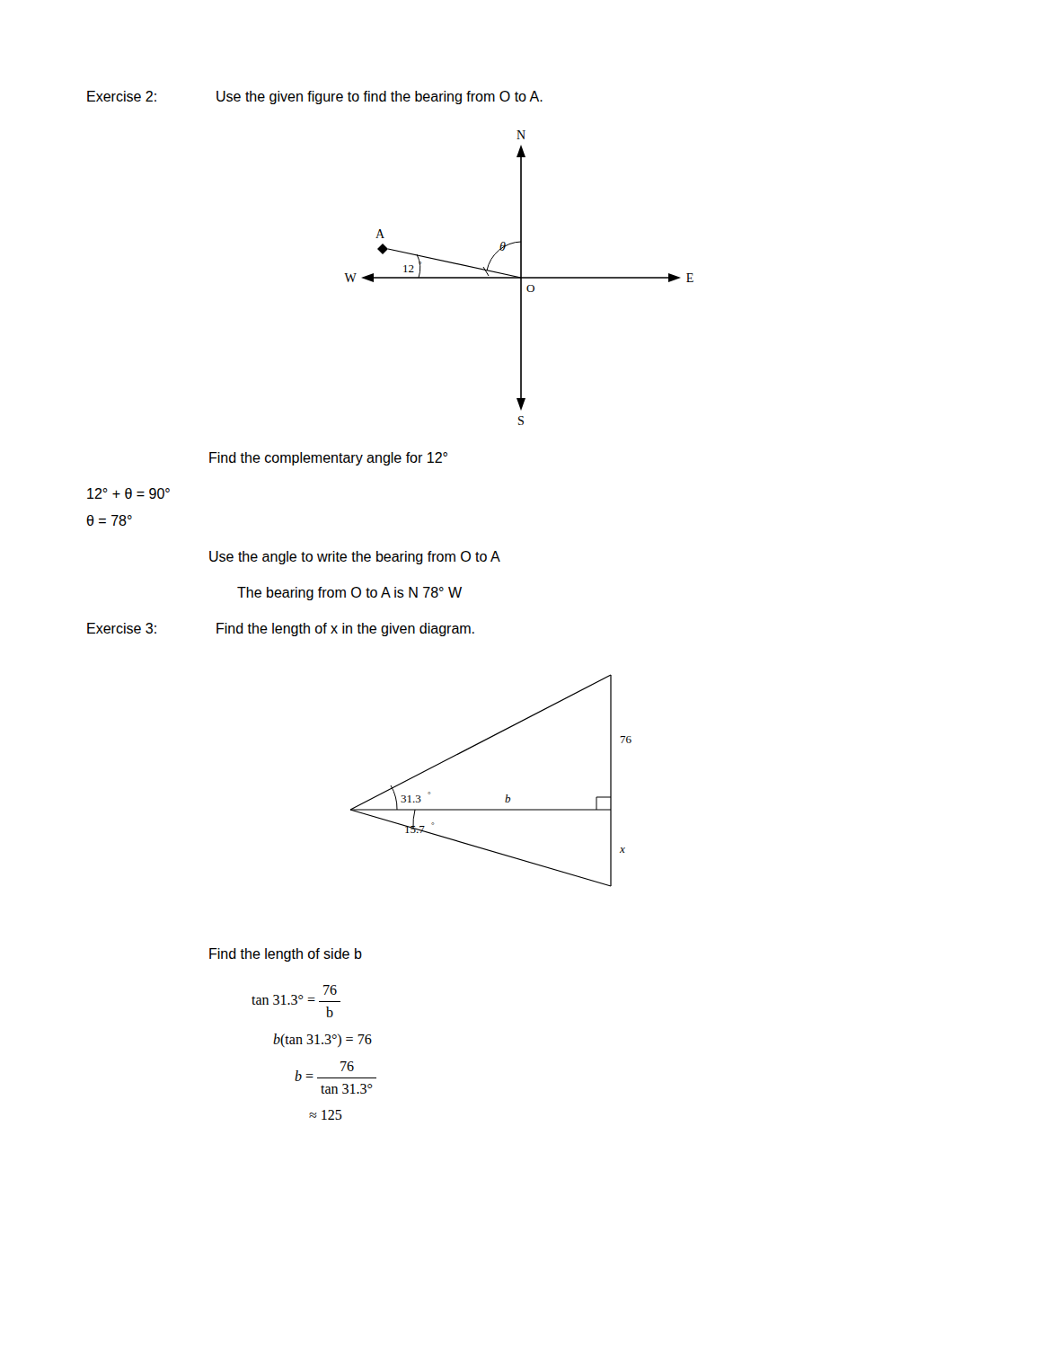Exercise 2:
Use the given figure to find the bearing from O to A.
N S E W O A 12 ° θ
Find the complementary angle for 12°
12° + θ = 90°
θ = 78°
Use the angle to write the bearing from O to A
The bearing from O to A is N 78° W
Exercise 3:
Find the length of x in the given diagram.
31.3 ° 15.7 ° 76 x b
Find the length of side b
tan 31.3° = 76 b
b(tan 31.3°) = 76
b = 76 tan 31.3°
≈ 125